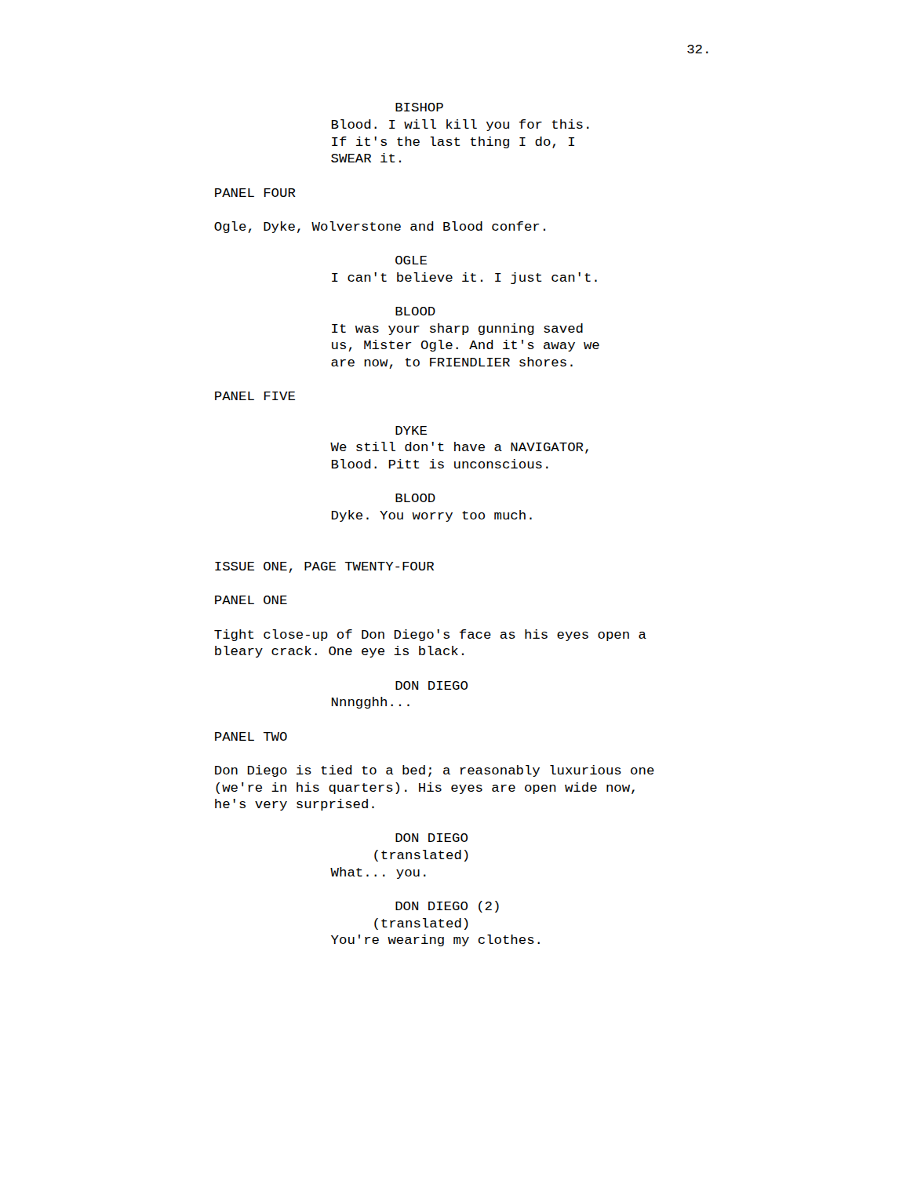32.
BISHOP
Blood. I will kill you for this. If it's the last thing I do, I SWEAR it.
PANEL FOUR
Ogle, Dyke, Wolverstone and Blood confer.
OGLE
I can't believe it. I just can't.
BLOOD
It was your sharp gunning saved us, Mister Ogle. And it's away we are now, to FRIENDLIER shores.
PANEL FIVE
DYKE
We still don't have a NAVIGATOR, Blood. Pitt is unconscious.
BLOOD
Dyke. You worry too much.
ISSUE ONE, PAGE TWENTY-FOUR
PANEL ONE
Tight close-up of Don Diego's face as his eyes open a bleary crack. One eye is black.
DON DIEGO
Nnngghh...
PANEL TWO
Don Diego is tied to a bed; a reasonably luxurious one (we're in his quarters). His eyes are open wide now, he's very surprised.
DON DIEGO
(translated)
What... you.
DON DIEGO (2)
(translated)
You're wearing my clothes.